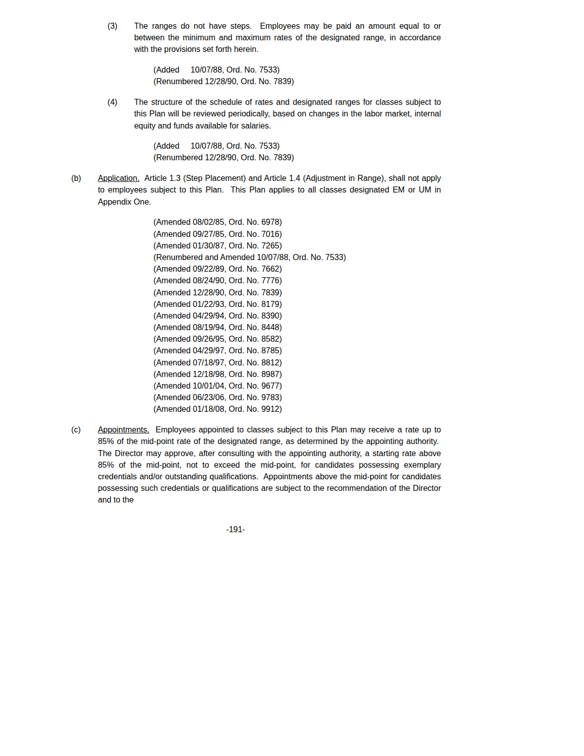(3) The ranges do not have steps. Employees may be paid an amount equal to or between the minimum and maximum rates of the designated range, in accordance with the provisions set forth herein.
(Added 10/07/88, Ord. No. 7533)
(Renumbered 12/28/90, Ord. No. 7839)
(4) The structure of the schedule of rates and designated ranges for classes subject to this Plan will be reviewed periodically, based on changes in the labor market, internal equity and funds available for salaries.
(Added 10/07/88, Ord. No. 7533)
(Renumbered 12/28/90, Ord. No. 7839)
(b) Application. Article 1.3 (Step Placement) and Article 1.4 (Adjustment in Range), shall not apply to employees subject to this Plan. This Plan applies to all classes designated EM or UM in Appendix One.
(Amended 08/02/85, Ord. No. 6978)
(Amended 09/27/85, Ord. No. 7016)
(Amended 01/30/87, Ord. No. 7265)
(Renumbered and Amended 10/07/88, Ord. No. 7533)
(Amended 09/22/89, Ord. No. 7662)
(Amended 08/24/90, Ord. No. 7776)
(Amended 12/28/90, Ord. No. 7839)
(Amended 01/22/93, Ord. No. 8179)
(Amended 04/29/94, Ord. No. 8390)
(Amended 08/19/94, Ord. No. 8448)
(Amended 09/26/95, Ord. No. 8582)
(Amended 04/29/97, Ord. No. 8785)
(Amended 07/18/97, Ord. No. 8812)
(Amended 12/18/98, Ord. No. 8987)
(Amended 10/01/04, Ord. No. 9677)
(Amended 06/23/06, Ord. No. 9783)
(Amended 01/18/08, Ord. No. 9912)
(c) Appointments. Employees appointed to classes subject to this Plan may receive a rate up to 85% of the mid-point rate of the designated range, as determined by the appointing authority. The Director may approve, after consulting with the appointing authority, a starting rate above 85% of the mid-point, not to exceed the mid-point, for candidates possessing exemplary credentials and/or outstanding qualifications. Appointments above the mid-point for candidates possessing such credentials or qualifications are subject to the recommendation of the Director and to the
-191-